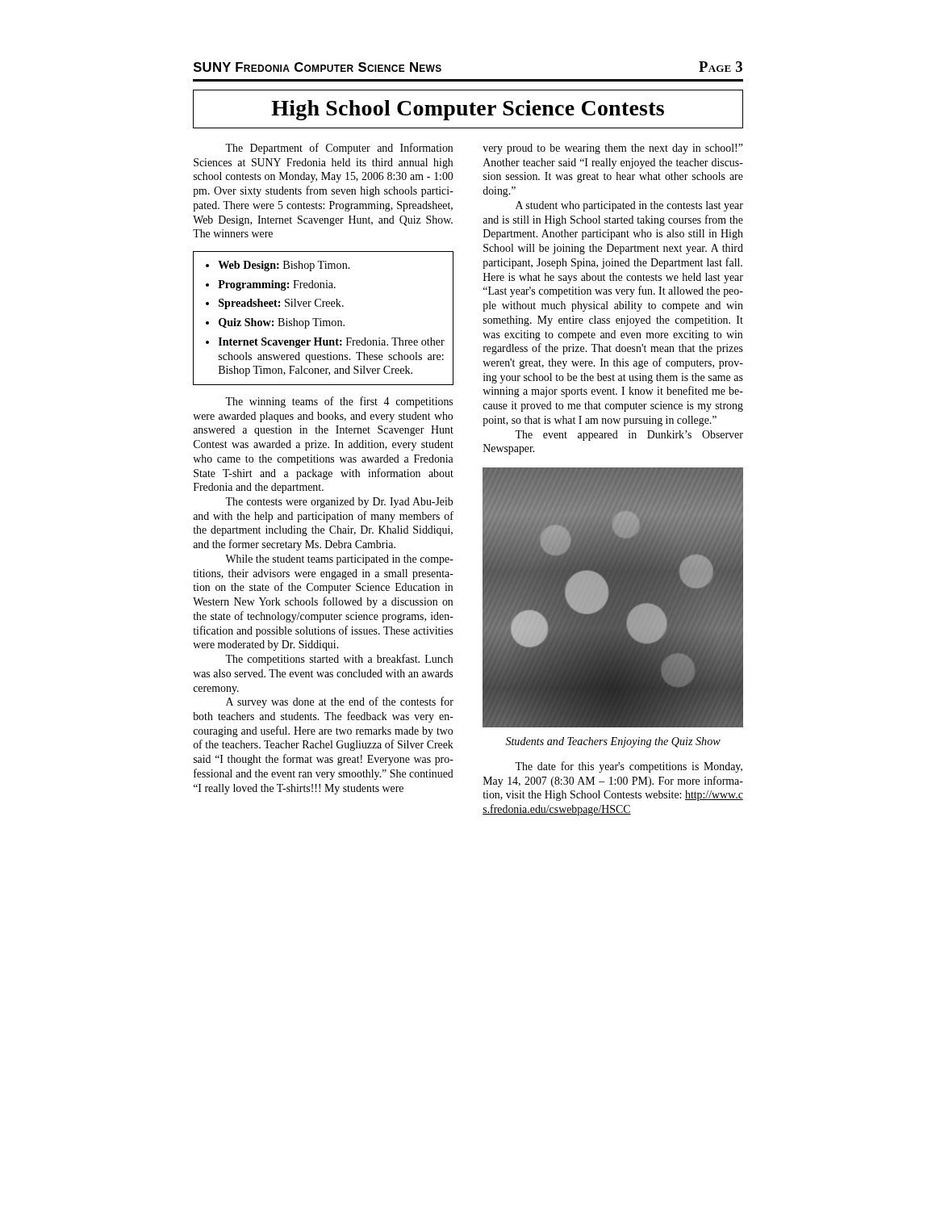SUNY Fredonia Computer Science News
Page 3
High School Computer Science Contests
The Department of Computer and Information Sciences at SUNY Fredonia held its third annual high school contests on Monday, May 15, 2006 8:30 am - 1:00 pm. Over sixty students from seven high schools participated. There were 5 contests: Programming, Spreadsheet, Web Design, Internet Scavenger Hunt, and Quiz Show. The winners were
Web Design: Bishop Timon.
Programming: Fredonia.
Spreadsheet: Silver Creek.
Quiz Show: Bishop Timon.
Internet Scavenger Hunt: Fredonia. Three other schools answered questions. These schools are: Bishop Timon, Falconer, and Silver Creek.
The winning teams of the first 4 competitions were awarded plaques and books, and every student who answered a question in the Internet Scavenger Hunt Contest was awarded a prize. In addition, every student who came to the competitions was awarded a Fredonia State T-shirt and a package with information about Fredonia and the department.
The contests were organized by Dr. Iyad Abu-Jeib and with the help and participation of many members of the department including the Chair, Dr. Khalid Siddiqui, and the former secretary Ms. Debra Cambria.
While the student teams participated in the competitions, their advisors were engaged in a small presentation on the state of the Computer Science Education in Western New York schools followed by a discussion on the state of technology/computer science programs, identification and possible solutions of issues. These activities were moderated by Dr. Siddiqui.
The competitions started with a breakfast. Lunch was also served. The event was concluded with an awards ceremony.
A survey was done at the end of the contests for both teachers and students. The feedback was very encouraging and useful. Here are two remarks made by two of the teachers. Teacher Rachel Gugliuzza of Silver Creek said “I thought the format was great! Everyone was professional and the event ran very smoothly.” She continued “I really loved the T-shirts!!! My students were
very proud to be wearing them the next day in school!” Another teacher said “I really enjoyed the teacher discussion session. It was great to hear what other schools are doing.”
A student who participated in the contests last year and is still in High School started taking courses from the Department. Another participant who is also still in High School will be joining the Department next year. A third participant, Joseph Spina, joined the Department last fall. Here is what he says about the contests we held last year “Last year's competition was very fun. It allowed the people without much physical ability to compete and win something. My entire class enjoyed the competition. It was exciting to compete and even more exciting to win regardless of the prize. That doesn't mean that the prizes weren't great, they were. In this age of computers, proving your school to be the best at using them is the same as winning a major sports event. I know it benefited me because it proved to me that computer science is my strong point, so that is what I am now pursuing in college.”
The event appeared in Dunkirk’s Observer Newspaper.
Students and Teachers Enjoying the Quiz Show
The date for this year's competitions is Monday, May 14, 2007 (8:30 AM – 1:00 PM). For more information, visit the High School Contests website: http://www.cs.fredonia.edu/cswebpage/HSCC